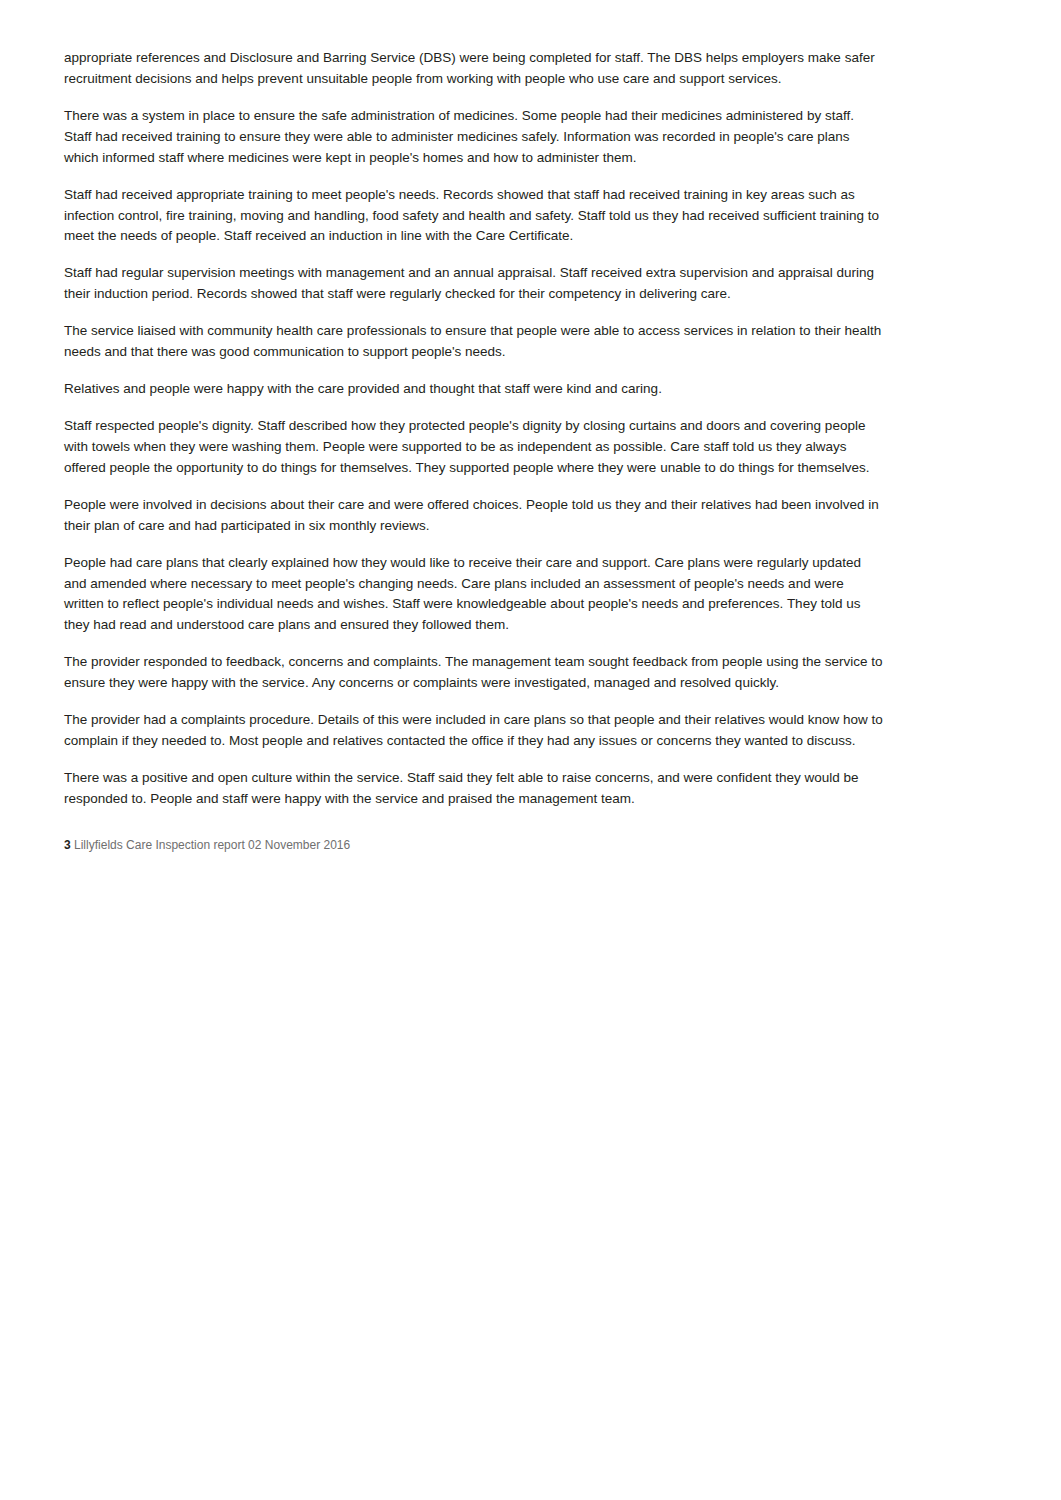appropriate references and Disclosure and Barring Service (DBS) were being completed for staff. The DBS helps employers make safer recruitment decisions and helps prevent unsuitable people from working with people who use care and support services.
There was a system in place to ensure the safe administration of medicines. Some people had their medicines administered by staff. Staff had received training to ensure they were able to administer medicines safely. Information was recorded in people's care plans which informed staff where medicines were kept in people's homes and how to administer them.
Staff had received appropriate training to meet people's needs. Records showed that staff had received training in key areas such as infection control, fire training, moving and handling, food safety and health and safety. Staff told us they had received sufficient training to meet the needs of people. Staff received an induction in line with the Care Certificate.
Staff had regular supervision meetings with management and an annual appraisal. Staff received extra supervision and appraisal during their induction period. Records showed that staff were regularly checked for their competency in delivering care.
The service liaised with community health care professionals to ensure that people were able to access services in relation to their health needs and that there was good communication to support people's needs.
Relatives and people were happy with the care provided and thought that staff were kind and caring.
Staff respected people's dignity. Staff described how they protected people's dignity by closing curtains and doors and covering people with towels when they were washing them. People were supported to be as independent as possible. Care staff told us they always offered people the opportunity to do things for themselves. They supported people where they were unable to do things for themselves.
People were involved in decisions about their care and were offered choices. People told us they and their relatives had been involved in their plan of care and had participated in six monthly reviews.
People had care plans that clearly explained how they would like to receive their care and support. Care plans were regularly updated and amended where necessary to meet people's changing needs. Care plans included an assessment of people's needs and were written to reflect people's individual needs and wishes. Staff were knowledgeable about people's needs and preferences. They told us they had read and understood care plans and ensured they followed them.
The provider responded to feedback, concerns and complaints. The management team sought feedback from people using the service to ensure they were happy with the service. Any concerns or complaints were investigated, managed and resolved quickly.
The provider had a complaints procedure. Details of this were included in care plans so that people and their relatives would know how to complain if they needed to. Most people and relatives contacted the office if they had any issues or concerns they wanted to discuss.
There was a positive and open culture within the service. Staff said they felt able to raise concerns, and were confident they would be responded to. People and staff were happy with the service and praised the management team.
3 Lillyfields Care Inspection report 02 November 2016